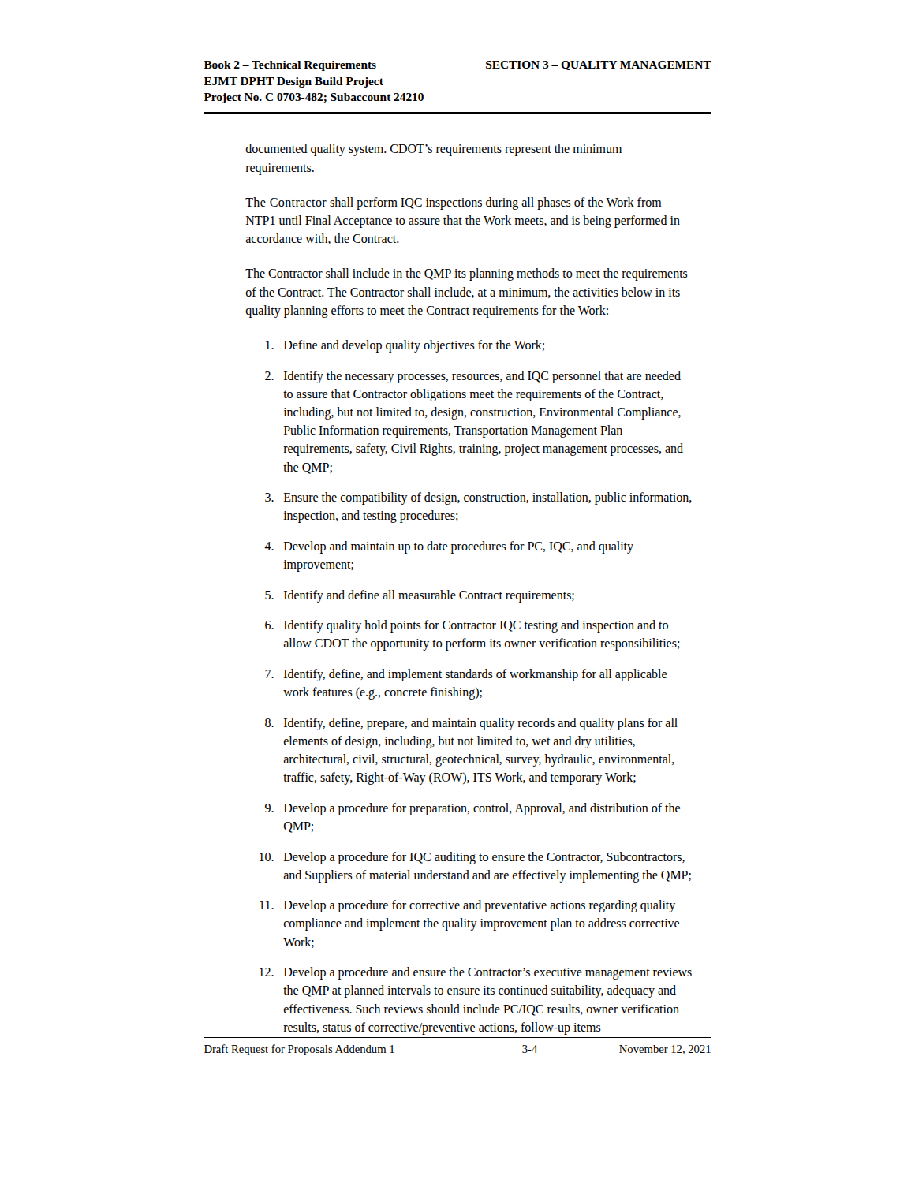Book 2 – Technical Requirements
EJMT DPHT Design Build Project
Project No. C 0703-482; Subaccount 24210
SECTION 3 – QUALITY MANAGEMENT
documented quality system. CDOT’s requirements represent the minimum requirements.
The Contractor shall perform IQC inspections during all phases of the Work from NTP1 until Final Acceptance to assure that the Work meets, and is being performed in accordance with, the Contract.
The Contractor shall include in the QMP its planning methods to meet the requirements of the Contract. The Contractor shall include, at a minimum, the activities below in its quality planning efforts to meet the Contract requirements for the Work:
Define and develop quality objectives for the Work;
Identify the necessary processes, resources, and IQC personnel that are needed to assure that Contractor obligations meet the requirements of the Contract, including, but not limited to, design, construction, Environmental Compliance, Public Information requirements, Transportation Management Plan requirements, safety, Civil Rights, training, project management processes, and the QMP;
Ensure the compatibility of design, construction, installation, public information, inspection, and testing procedures;
Develop and maintain up to date procedures for PC, IQC, and quality improvement;
Identify and define all measurable Contract requirements;
Identify quality hold points for Contractor IQC testing and inspection and to allow CDOT the opportunity to perform its owner verification responsibilities;
Identify, define, and implement standards of workmanship for all applicable work features (e.g., concrete finishing);
Identify, define, prepare, and maintain quality records and quality plans for all elements of design, including, but not limited to, wet and dry utilities, architectural, civil, structural, geotechnical, survey, hydraulic, environmental, traffic, safety, Right-of-Way (ROW), ITS Work, and temporary Work;
Develop a procedure for preparation, control, Approval, and distribution of the QMP;
Develop a procedure for IQC auditing to ensure the Contractor, Subcontractors, and Suppliers of material understand and are effectively implementing the QMP;
Develop a procedure for corrective and preventative actions regarding quality compliance and implement the quality improvement plan to address corrective Work;
Develop a procedure and ensure the Contractor’s executive management reviews the QMP at planned intervals to ensure its continued suitability, adequacy and effectiveness. Such reviews should include PC/IQC results, owner verification results, status of corrective/preventive actions, follow-up items
Draft Request for Proposals Addendum 1
3-4
November 12, 2021